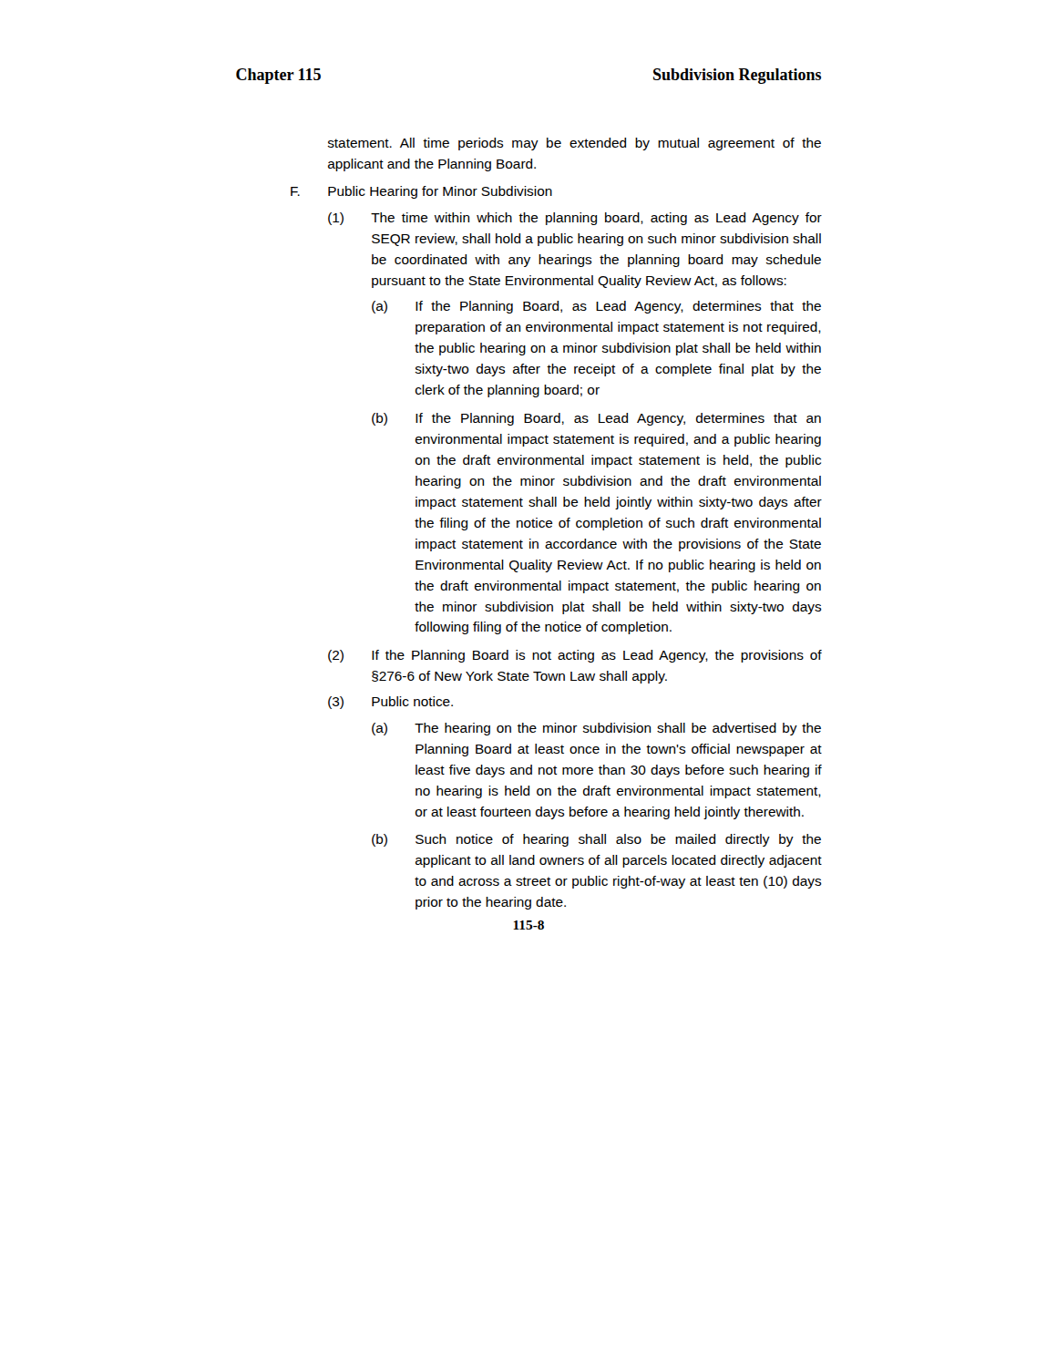Chapter 115 Subdivision Regulations
statement. All time periods may be extended by mutual agreement of the applicant and the Planning Board.
F. Public Hearing for Minor Subdivision
(1) The time within which the planning board, acting as Lead Agency for SEQR review, shall hold a public hearing on such minor subdivision shall be coordinated with any hearings the planning board may schedule pursuant to the State Environmental Quality Review Act, as follows:
(a) If the Planning Board, as Lead Agency, determines that the preparation of an environmental impact statement is not required, the public hearing on a minor subdivision plat shall be held within sixty-two days after the receipt of a complete final plat by the clerk of the planning board; or
(b) If the Planning Board, as Lead Agency, determines that an environmental impact statement is required, and a public hearing on the draft environmental impact statement is held, the public hearing on the minor subdivision and the draft environmental impact statement shall be held jointly within sixty-two days after the filing of the notice of completion of such draft environmental impact statement in accordance with the provisions of the State Environmental Quality Review Act. If no public hearing is held on the draft environmental impact statement, the public hearing on the minor subdivision plat shall be held within sixty-two days following filing of the notice of completion.
(2) If the Planning Board is not acting as Lead Agency, the provisions of §276-6 of New York State Town Law shall apply.
(3) Public notice.
(a) The hearing on the minor subdivision shall be advertised by the Planning Board at least once in the town's official newspaper at least five days and not more than 30 days before such hearing if no hearing is held on the draft environmental impact statement, or at least fourteen days before a hearing held jointly therewith.
(b) Such notice of hearing shall also be mailed directly by the applicant to all land owners of all parcels located directly adjacent to and across a street or public right-of-way at least ten (10) days prior to the hearing date.
115-8